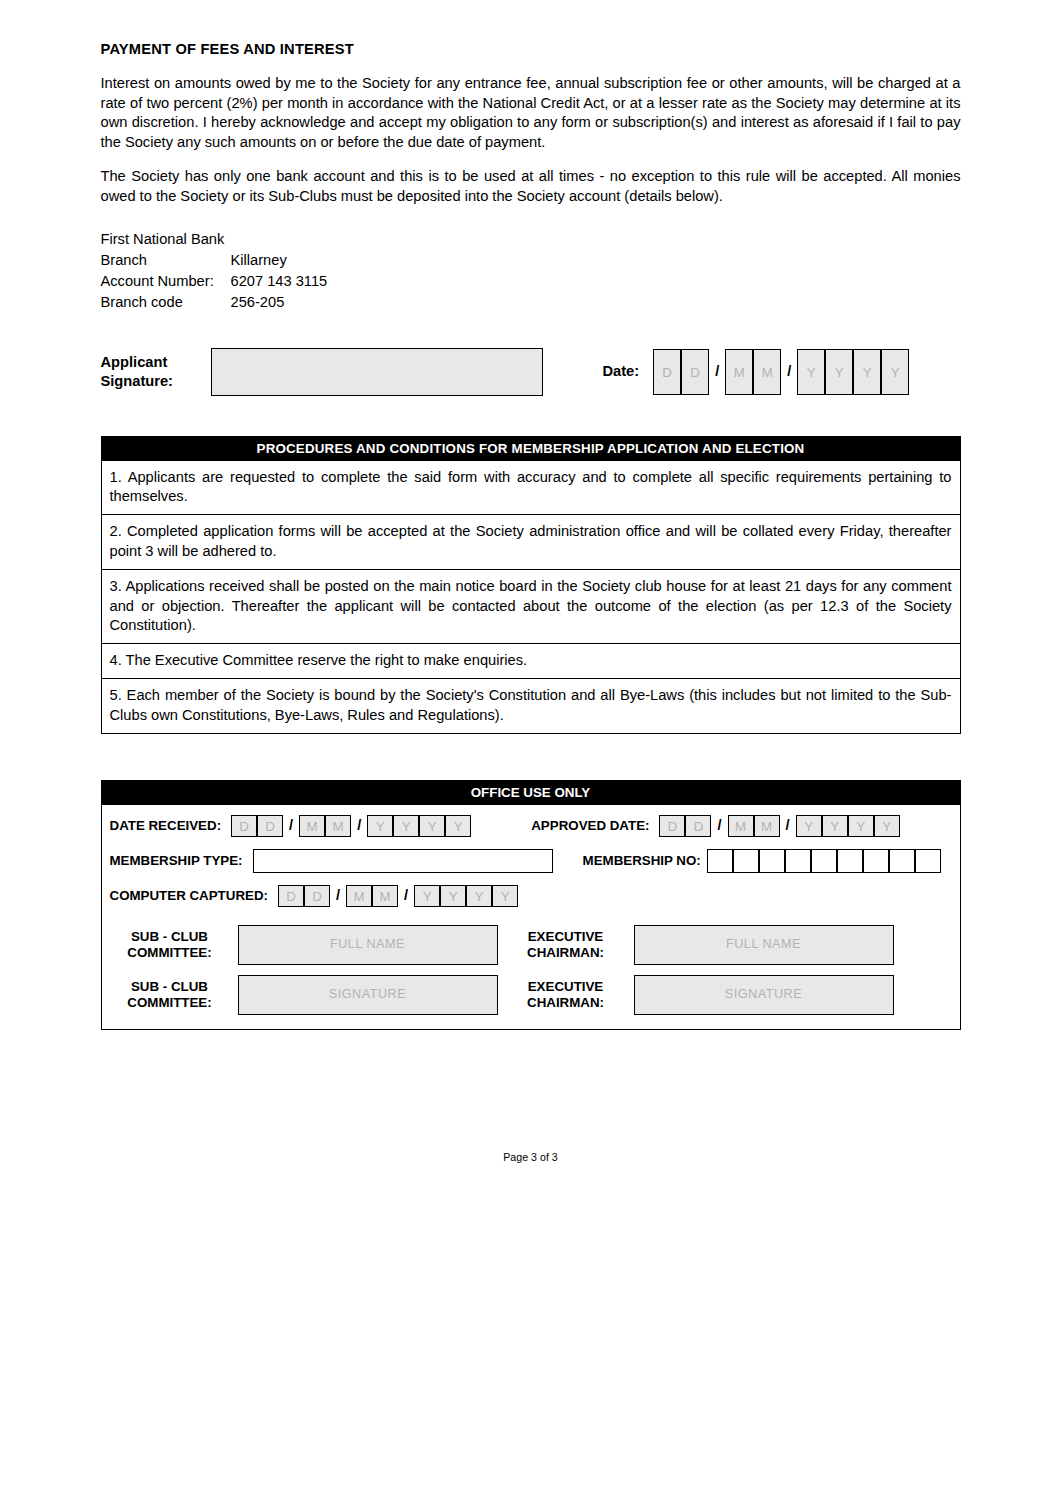PAYMENT OF FEES AND INTEREST
Interest on amounts owed by me to the Society for any entrance fee, annual subscription fee or other amounts, will be charged at a rate of two percent (2%) per month in accordance with the National Credit Act, or at a lesser rate as the Society may determine at its own discretion. I hereby acknowledge and accept my obligation to any form or subscription(s) and interest as aforesaid if I fail to pay the Society any such amounts on or before the due date of payment.
The Society has only one bank account and this is to be used at all times - no exception to this rule will be accepted. All monies owed to the Society or its Sub-Clubs must be deposited into the Society account (details below).
| First National Bank | |
| Branch | Killarney |
| Account Number: | 6207 143 3115 |
| Branch code | 256-205 |
Applicant
Signature:
Date:
D
D
/
M
M
/
Y
Y
Y
Y
PROCEDURES AND CONDITIONS FOR MEMBERSHIP APPLICATION AND ELECTION
1. Applicants are requested to complete the said form with accuracy and to complete all specific requirements pertaining to themselves.
2. Completed application forms will be accepted at the Society administration office and will be collated every Friday, thereafter point 3 will be adhered to.
3. Applications received shall be posted on the main notice board in the Society club house for at least 21 days for any comment and or objection. Thereafter the applicant will be contacted about the outcome of the election (as per 12.3 of the Society Constitution).
4. The Executive Committee reserve the right to make enquiries.
5. Each member of the Society is bound by the Society's Constitution and all Bye-Laws (this includes but not limited to the Sub-Clubs own Constitutions, Bye-Laws, Rules and Regulations).
OFFICE USE ONLY
DATE RECEIVED:
D
D
/
M
M
/
Y
Y
Y
Y
APPROVED DATE:
D
D
/
M
M
/
Y
Y
Y
Y
MEMBERSHIP TYPE:
MEMBERSHIP NO:
COMPUTER CAPTURED:
D
D
/
M
M
/
Y
Y
Y
Y
SUB - CLUB
COMMITTEE:
FULL NAME
EXECUTIVE
CHAIRMAN:
FULL NAME
SUB - CLUB
COMMITTEE:
SIGNATURE
EXECUTIVE
CHAIRMAN:
SIGNATURE
Page 3 of 3